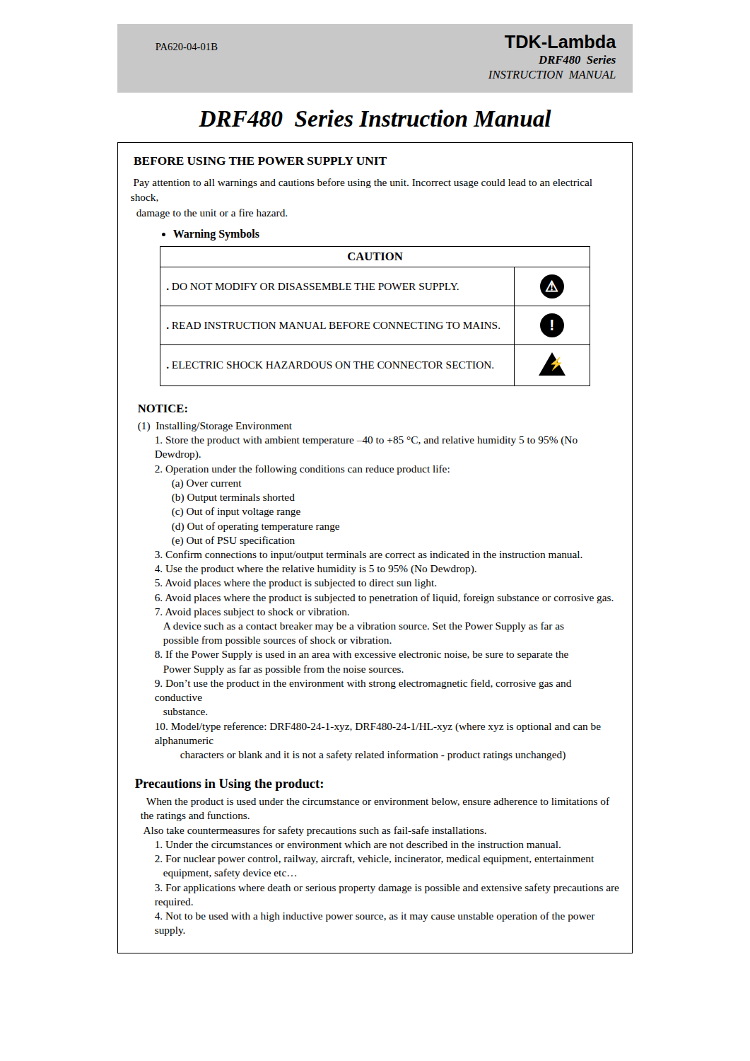PA620-04-01B
TDK-Lambda
DRF480 Series
INSTRUCTION MANUAL
DRF480 Series Instruction Manual
BEFORE USING THE POWER SUPPLY UNIT
Pay attention to all warnings and cautions before using the unit. Incorrect usage could lead to an electrical shock,
damage to the unit or a fire hazard.
Warning Symbols
| CAUTION |
| --- |
| . DO NOT MODIFY OR DISASSEMBLE THE POWER SUPPLY. | ⚠ |
| . READ INSTRUCTION MANUAL BEFORE CONNECTING TO MAINS. | ! |
| . ELECTRIC SHOCK HAZARDOUS ON THE CONNECTOR SECTION. | ⚡ |
NOTICE:
(1) Installing/Storage Environment
1. Store the product with ambient temperature –40 to +85 °C, and relative humidity 5 to 95% (No Dewdrop).
2. Operation under the following conditions can reduce product life:
(a) Over current
(b) Output terminals shorted
(c) Out of input voltage range
(d) Out of operating temperature range
(e) Out of PSU specification
3. Confirm connections to input/output terminals are correct as indicated in the instruction manual.
4. Use the product where the relative humidity is 5 to 95% (No Dewdrop).
5. Avoid places where the product is subjected to direct sun light.
6. Avoid places where the product is subjected to penetration of liquid, foreign substance or corrosive gas.
7. Avoid places subject to shock or vibration.
A device such as a contact breaker may be a vibration source. Set the Power Supply as far as
possible from possible sources of shock or vibration.
8. If the Power Supply is used in an area with excessive electronic noise, be sure to separate the
Power Supply as far as possible from the noise sources.
9. Don’t use the product in the environment with strong electromagnetic field, corrosive gas and conductive
substance.
10. Model/type reference: DRF480-24-1-xyz, DRF480-24-1/HL-xyz (where xyz is optional and can be alphanumeric
characters or blank and it is not a safety related information - product ratings unchanged)
Precautions in Using the product:
When the product is used under the circumstance or environment below, ensure adherence to limitations of
the ratings and functions.
Also take countermeasures for safety precautions such as fail-safe installations.
1. Under the circumstances or environment which are not described in the instruction manual.
2. For nuclear power control, railway, aircraft, vehicle, incinerator, medical equipment, entertainment
equipment, safety device etc…
3. For applications where death or serious property damage is possible and extensive safety precautions are required.
4. Not to be used with a high inductive power source, as it may cause unstable operation of the power supply.